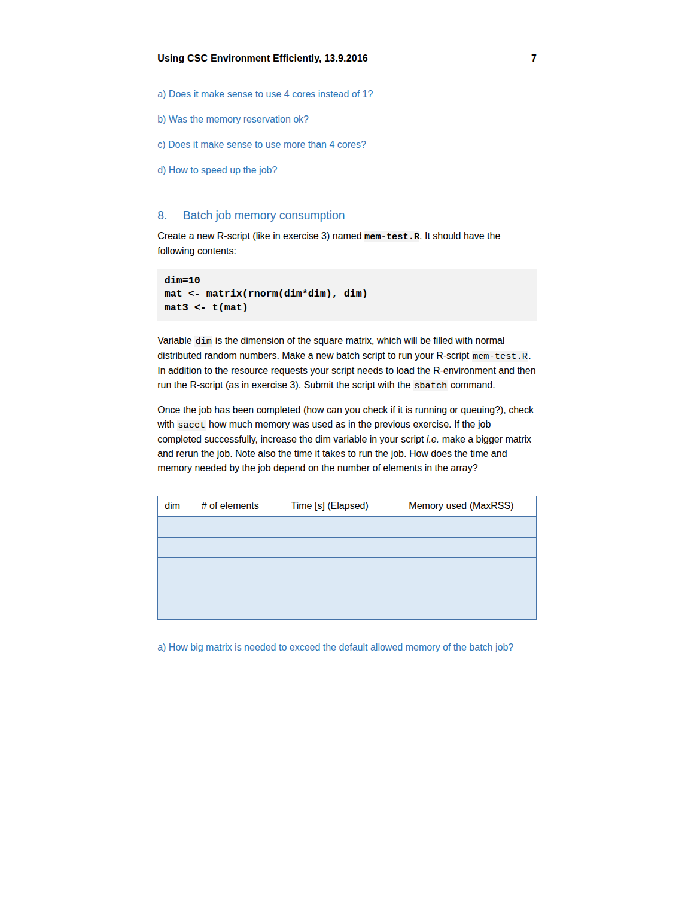Using CSC Environment Efficiently, 13.9.2016 7
a) Does it make sense to use 4 cores instead of 1?
b) Was the memory reservation ok?
c) Does it make sense to use more than 4 cores?
d) How to speed up the job?
8. Batch job memory consumption
Create a new R-script (like in exercise 3) named mem-test.R. It should have the following contents:
dim=10 mat <- matrix(rnorm(dim*dim), dim) mat3 <- t(mat)
Variable dim is the dimension of the square matrix, which will be filled with normal distributed random numbers. Make a new batch script to run your R-script mem-test.R. In addition to the resource requests your script needs to load the R-environment and then run the R-script (as in exercise 3). Submit the script with the sbatch command.
Once the job has been completed (how can you check if it is running or queuing?), check with sacct how much memory was used as in the previous exercise. If the job completed successfully, increase the dim variable in your script i.e. make a bigger matrix and rerun the job. Note also the time it takes to run the job. How does the time and memory needed by the job depend on the number of elements in the array?
| dim | # of elements | Time [s] (Elapsed) | Memory used (MaxRSS) |
| --- | --- | --- | --- |
a) How big matrix is needed to exceed the default allowed memory of the batch job?